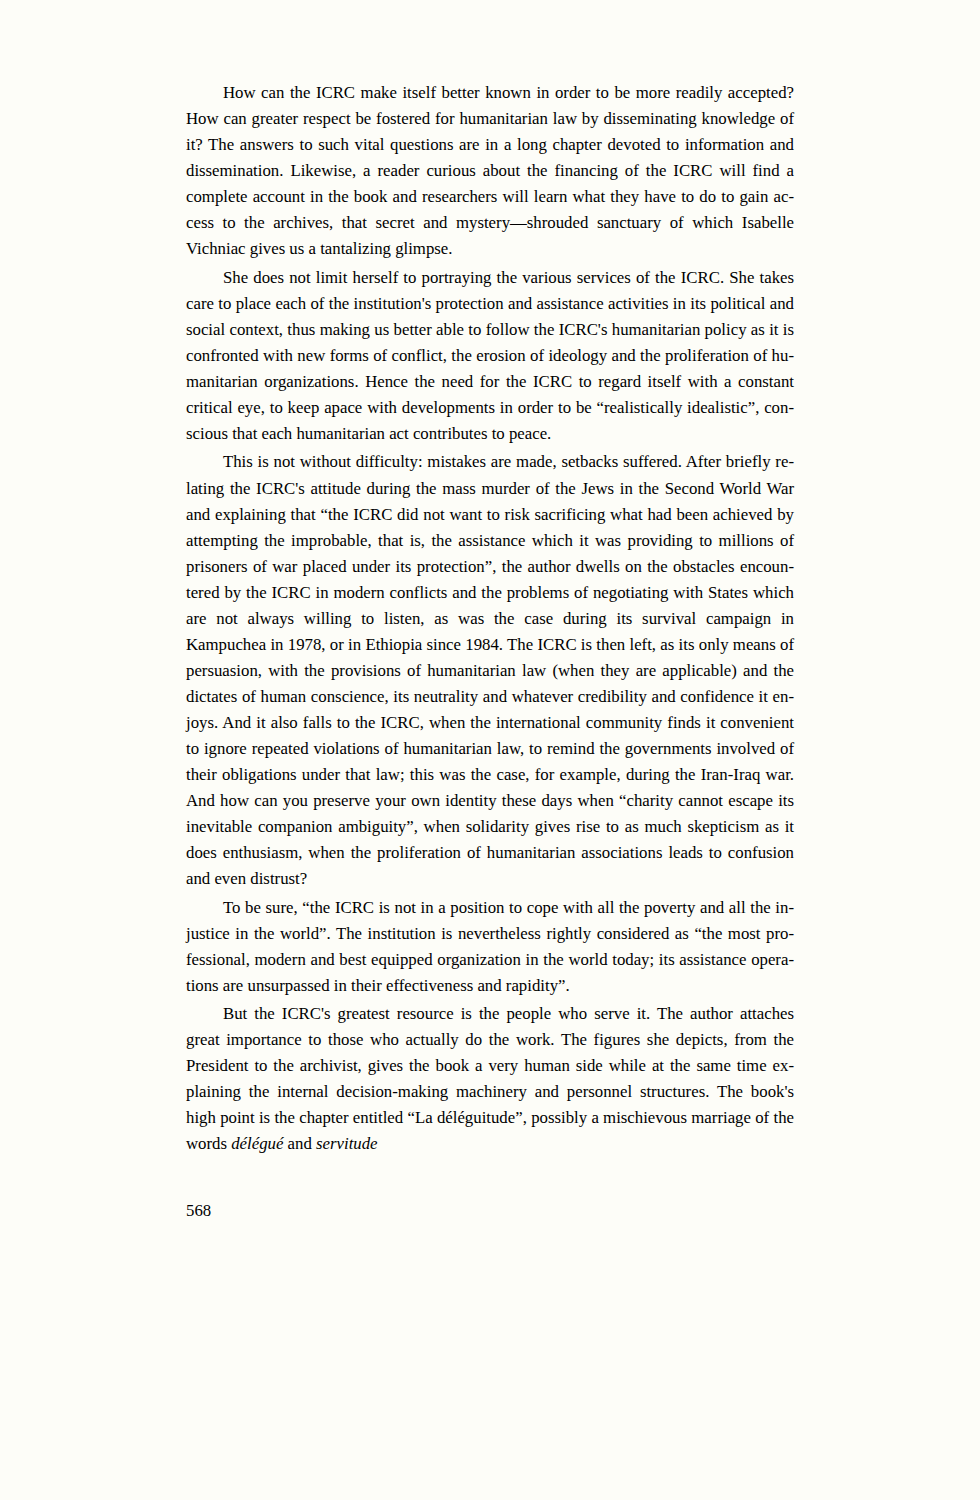How can the ICRC make itself better known in order to be more readily accepted? How can greater respect be fostered for humanitarian law by disseminating knowledge of it? The answers to such vital questions are in a long chapter devoted to information and dissemination. Likewise, a reader curious about the financing of the ICRC will find a complete account in the book and researchers will learn what they have to do to gain access to the archives, that secret and mystery—shrouded sanctuary of which Isabelle Vichniac gives us a tantalizing glimpse.
She does not limit herself to portraying the various services of the ICRC. She takes care to place each of the institution's protection and assistance activities in its political and social context, thus making us better able to follow the ICRC's humanitarian policy as it is confronted with new forms of conflict, the erosion of ideology and the proliferation of humanitarian organizations. Hence the need for the ICRC to regard itself with a constant critical eye, to keep apace with developments in order to be “realistically idealistic”, conscious that each humanitarian act contributes to peace.
This is not without difficulty: mistakes are made, setbacks suffered. After briefly relating the ICRC's attitude during the mass murder of the Jews in the Second World War and explaining that “the ICRC did not want to risk sacrificing what had been achieved by attempting the improbable, that is, the assistance which it was providing to millions of prisoners of war placed under its protection”, the author dwells on the obstacles encountered by the ICRC in modern conflicts and the problems of negotiating with States which are not always willing to listen, as was the case during its survival campaign in Kampuchea in 1978, or in Ethiopia since 1984. The ICRC is then left, as its only means of persuasion, with the provisions of humanitarian law (when they are applicable) and the dictates of human conscience, its neutrality and whatever credibility and confidence it enjoys. And it also falls to the ICRC, when the international community finds it convenient to ignore repeated violations of humanitarian law, to remind the governments involved of their obligations under that law; this was the case, for example, during the Iran-Iraq war. And how can you preserve your own identity these days when “charity cannot escape its inevitable companion ambiguity”, when solidarity gives rise to as much skepticism as it does enthusiasm, when the proliferation of humanitarian associations leads to confusion and even distrust?
To be sure, “the ICRC is not in a position to cope with all the poverty and all the injustice in the world”. The institution is nevertheless rightly considered as “the most professional, modern and best equipped organization in the world today; its assistance operations are unsurpassed in their effectiveness and rapidity”.
But the ICRC's greatest resource is the people who serve it. The author attaches great importance to those who actually do the work. The figures she depicts, from the President to the archivist, gives the book a very human side while at the same time explaining the internal decision-making machinery and personnel structures. The book's high point is the chapter entitled “La déléguitude”, possibly a mischievous marriage of the words délégué and servitude
568